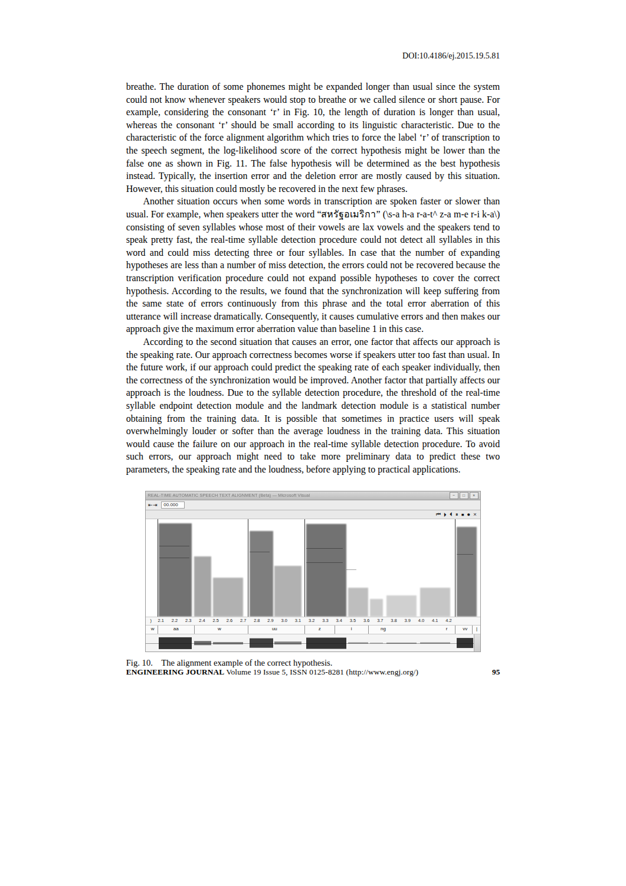DOI:10.4186/ej.2015.19.5.81
breathe. The duration of some phonemes might be expanded longer than usual since the system could not know whenever speakers would stop to breathe or we called silence or short pause. For example, considering the consonant ‘r’ in Fig. 10, the length of duration is longer than usual, whereas the consonant ‘r’ should be small according to its linguistic characteristic. Due to the characteristic of the force alignment algorithm which tries to force the label ‘r’ of transcription to the speech segment, the log-likelihood score of the correct hypothesis might be lower than the false one as shown in Fig. 11. The false hypothesis will be determined as the best hypothesis instead. Typically, the insertion error and the deletion error are mostly caused by this situation. However, this situation could mostly be recovered in the next few phrases.
Another situation occurs when some words in transcription are spoken faster or slower than usual. For example, when speakers utter the word “สหรัฐอเมริกา” (\s-a h-a r-a-t^ z-a m-e r-i k-a\) consisting of seven syllables whose most of their vowels are lax vowels and the speakers tend to speak pretty fast, the real-time syllable detection procedure could not detect all syllables in this word and could miss detecting three or four syllables. In case that the number of expanding hypotheses are less than a number of miss detection, the errors could not be recovered because the transcription verification procedure could not expand possible hypotheses to cover the correct hypothesis. According to the results, we found that the synchronization will keep suffering from the same state of errors continuously from this phrase and the total error aberration of this utterance will increase dramatically. Consequently, it causes cumulative errors and then makes our approach give the maximum error aberration value than baseline 1 in this case.
According to the second situation that causes an error, one factor that affects our approach is the speaking rate. Our approach correctness becomes worse if speakers utter too fast than usual. In the future work, if our approach could predict the speaking rate of each speaker individually, then the correctness of the synchronization would be improved. Another factor that partially affects our approach is the loudness. Due to the syllable detection procedure, the threshold of the real-time syllable endpoint detection module and the landmark detection module is a statistical number obtaining from the training data. It is possible that sometimes in practice users will speak overwhelmingly louder or softer than the average loudness in the training data. This situation would cause the failure on our approach in the real-time syllable detection procedure. To avoid such errors, our approach might need to take more preliminary data to predict these two parameters, the speaking rate and the loudness, before applying to practical applications.
REAL-TIME AUTOMATIC SPEECH TEXT ALIGNMENT (Beta) — Microsoft Visual
−□×
⇤⇥ 00.000
⏮⏵⏴⏸⏹⏺×
) 2.1 2.2 2.3 2.4 2.5 2.6 2.7 2.8 2.9 3.0 3.1 3.2 3.3 3.4 3.5 3.6 3.7 3.8 3.9 4.0 4.1 4.2
w aa w uu z i ng r vv |
Fig. 10. The alignment example of the correct hypothesis.
ENGINEERING JOURNAL Volume 19 Issue 5, ISSN 0125-8281 (http://www.engj.org/)
95